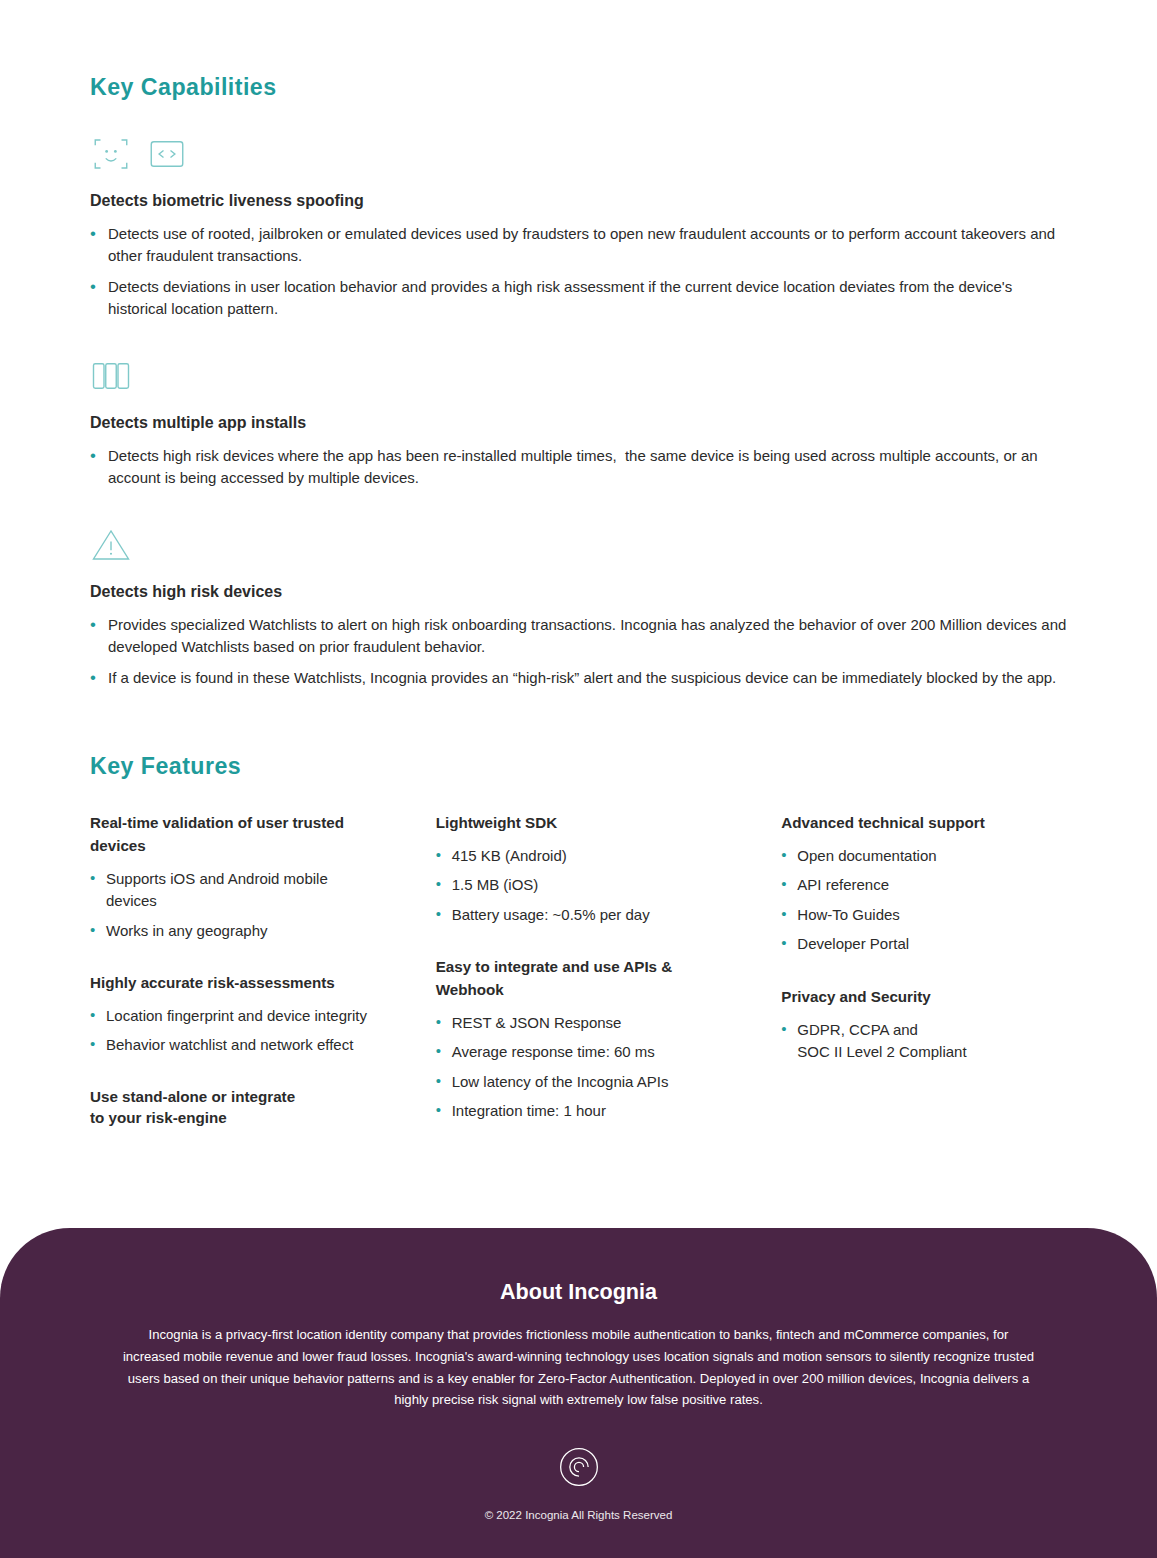Key Capabilities
Detects biometric liveness spoofing
Detects use of rooted, jailbroken or emulated devices used by fraudsters to open new fraudulent accounts or to perform account takeovers and other fraudulent transactions.
Detects deviations in user location behavior and provides a high risk assessment if the current device location deviates from the device's historical location pattern.
Detects multiple app installs
Detects high risk devices where the app has been re-installed multiple times, the same device is being used across multiple accounts, or an account is being accessed by multiple devices.
Detects high risk devices
Provides specialized Watchlists to alert on high risk onboarding transactions. Incognia has analyzed the behavior of over 200 Million devices and developed Watchlists based on prior fraudulent behavior.
If a device is found in these Watchlists, Incognia provides an “high-risk” alert and the suspicious device can be immediately blocked by the app.
Key Features
Real-time validation of user trusted devices
Supports iOS and Android mobile devices
Works in any geography
Highly accurate risk-assessments
Location fingerprint and device integrity
Behavior watchlist and network effect
Use stand-alone or integrate
to your risk-engine
Lightweight SDK
415 KB (Android)
1.5 MB (iOS)
Battery usage: ~0.5% per day
Easy to integrate and use APIs & Webhook
REST & JSON Response
Average response time: 60 ms
Low latency of the Incognia APIs
Integration time: 1 hour
Advanced technical support
Open documentation
API reference
How-To Guides
Developer Portal
Privacy and Security
GDPR, CCPA and
SOC II Level 2 Compliant
About Incognia
Incognia is a privacy-first location identity company that provides frictionless mobile authentication to banks, fintech and mCommerce companies, for increased mobile revenue and lower fraud losses. Incognia's award-winning technology uses location signals and motion sensors to silently recognize trusted users based on their unique behavior patterns and is a key enabler for Zero-Factor Authentication. Deployed in over 200 million devices, Incognia delivers a highly precise risk signal with extremely low false positive rates.
© 2022 Incognia All Rights Reserved